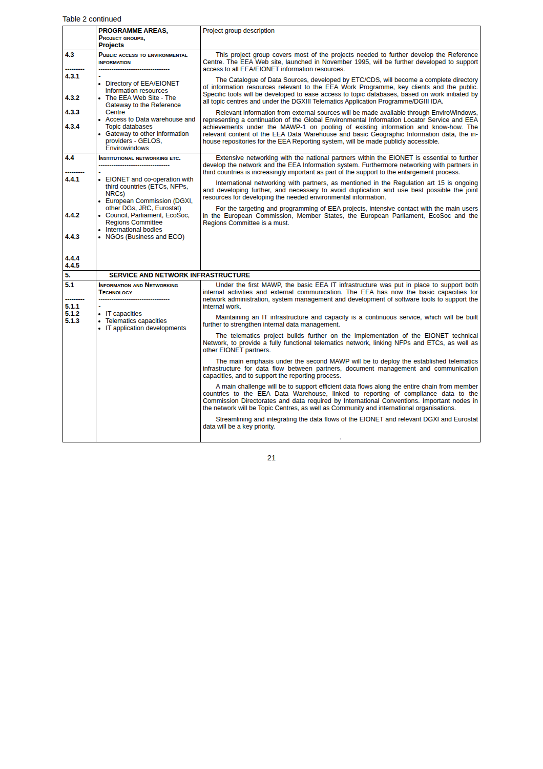Table 2 continued
| | PROGRAMME AREAS, Project groups, Projects | Project group description |
| 4.3 --------- 4.3.1 4.3.2 4.3.3 4.3.4 | Public access to environmental information --------------------------------- - Directory of EEA/EIONET information resources The EEA Web Site - The Gateway to the Reference Centre Access to Data warehouse and Topic databases Gateway to other information providers - GELOS, Envirowindows | This project group covers most of the projects needed to further develop the Reference Centre. The EEA Web site, launched in November 1995, will be further developed to support access to all EEA/EIONET information resources. The Catalogue of Data Sources, developed by ETC/CDS, will become a complete directory of information resources relevant to the EEA Work Programme, key clients and the public. Specific tools will be developed to ease access to topic databases, based on work initiated by all topic centres and under the DGXIII Telematics Application Programme/DGIII IDA. Relevant information from external sources will be made available through EnviroWindows, representing a continuation of the Global Environmental Information Locator Service and EEA achievements under the MAWP-1 on pooling of existing information and know-how. The relevant content of the EEA Data Warehouse and basic Geographic Information data, the in-house repositories for the EEA Reporting system, will be made publicly accessible. |
| 4.4 --------- 4.4.1 4.4.2 4.4.3 4.4.4 4.4.5 | Institutional networking etc. --------------------------------- - EIONET and co-operation with third countries (ETCs, NFPs, NRCs) European Commission (DGXI, other DGs, JRC, Eurostat) Council, Parliament, EcoSoc, Regions Committee International bodies NGOs (Business and ECO) | Extensive networking with the national partners within the EIONET is essential to further develop the network and the EEA Information system. Furthermore networking with partners in third countries is increasingly important as part of the support to the enlargement process. International networking with partners, as mentioned in the Regulation art 15 is ongoing and developing further, and necessary to avoid duplication and use best possible the joint resources for developing the needed environmental information. For the targeting and programming of EEA projects, intensive contact with the main users in the European Commission, Member States, the European Parliament, EcoSoc and the Regions Committee is a must. |
| 5. | SERVICE AND NETWORK INFRASTRUCTURE |
| 5.1 --------- 5.1.1 5.1.2 5.1.3 | Information and Networking Technology --------------------------------- - IT capacities Telematics capacities IT application developments | Under the first MAWP, the basic EEA IT infrastructure was put in place to support both internal activities and external communication. The EEA has now the basic capacities for network administration, system management and development of software tools to support the internal work. Maintaining an IT infrastructure and capacity is a continuous service, which will be built further to strengthen internal data management. The telematics project builds further on the implementation of the EIONET technical Network, to provide a fully functional telematics network, linking NFPs and ETCs, as well as other EIONET partners. The main emphasis under the second MAWP will be to deploy the established telematics infrastructure for data flow between partners, document management and communication capacities, and to support the reporting process. A main challenge will be to support efficient data flows along the entire chain from member countries to the EEA Data Warehouse, linked to reporting of compliance data to the Commission Directorates and data required by International Conventions. Important nodes in the network will be Topic Centres, as well as Community and international organisations. Streamlining and integrating the data flows of the EIONET and relevant DGXI and Eurostat data will be a key priority. . |
21